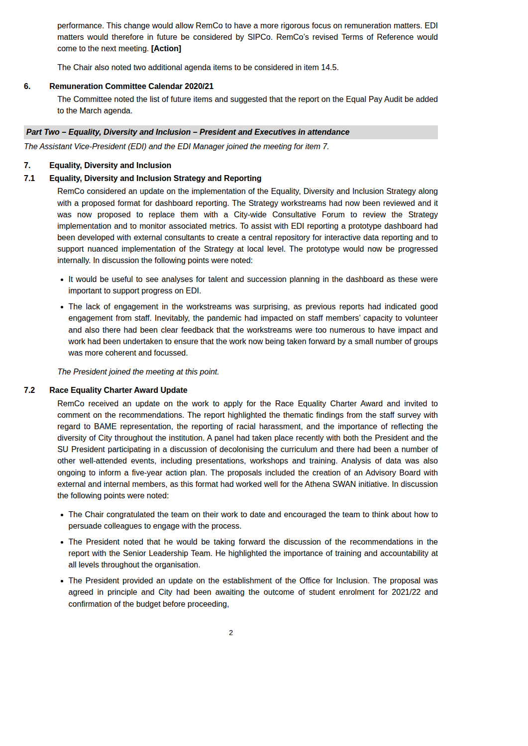performance. This change would allow RemCo to have a more rigorous focus on remuneration matters. EDI matters would therefore in future be considered by SIPCo. RemCo’s revised Terms of Reference would come to the next meeting. [Action]
The Chair also noted two additional agenda items to be considered in item 14.5.
6.
Remuneration Committee Calendar 2020/21
The Committee noted the list of future items and suggested that the report on the Equal Pay Audit be added to the March agenda.
Part Two – Equality, Diversity and Inclusion – President and Executives in attendance
The Assistant Vice-President (EDI) and the EDI Manager joined the meeting for item 7.
7.
Equality, Diversity and Inclusion
7.1
Equality, Diversity and Inclusion Strategy and Reporting
RemCo considered an update on the implementation of the Equality, Diversity and Inclusion Strategy along with a proposed format for dashboard reporting. The Strategy workstreams had now been reviewed and it was now proposed to replace them with a City-wide Consultative Forum to review the Strategy implementation and to monitor associated metrics. To assist with EDI reporting a prototype dashboard had been developed with external consultants to create a central repository for interactive data reporting and to support nuanced implementation of the Strategy at local level. The prototype would now be progressed internally. In discussion the following points were noted:
It would be useful to see analyses for talent and succession planning in the dashboard as these were important to support progress on EDI.
The lack of engagement in the workstreams was surprising, as previous reports had indicated good engagement from staff. Inevitably, the pandemic had impacted on staff members’ capacity to volunteer and also there had been clear feedback that the workstreams were too numerous to have impact and work had been undertaken to ensure that the work now being taken forward by a small number of groups was more coherent and focussed.
The President joined the meeting at this point.
7.2
Race Equality Charter Award Update
RemCo received an update on the work to apply for the Race Equality Charter Award and invited to comment on the recommendations. The report highlighted the thematic findings from the staff survey with regard to BAME representation, the reporting of racial harassment, and the importance of reflecting the diversity of City throughout the institution. A panel had taken place recently with both the President and the SU President participating in a discussion of decolonising the curriculum and there had been a number of other well-attended events, including presentations, workshops and training. Analysis of data was also ongoing to inform a five-year action plan. The proposals included the creation of an Advisory Board with external and internal members, as this format had worked well for the Athena SWAN initiative. In discussion the following points were noted:
The Chair congratulated the team on their work to date and encouraged the team to think about how to persuade colleagues to engage with the process.
The President noted that he would be taking forward the discussion of the recommendations in the report with the Senior Leadership Team. He highlighted the importance of training and accountability at all levels throughout the organisation.
The President provided an update on the establishment of the Office for Inclusion. The proposal was agreed in principle and City had been awaiting the outcome of student enrolment for 2021/22 and confirmation of the budget before proceeding,
2